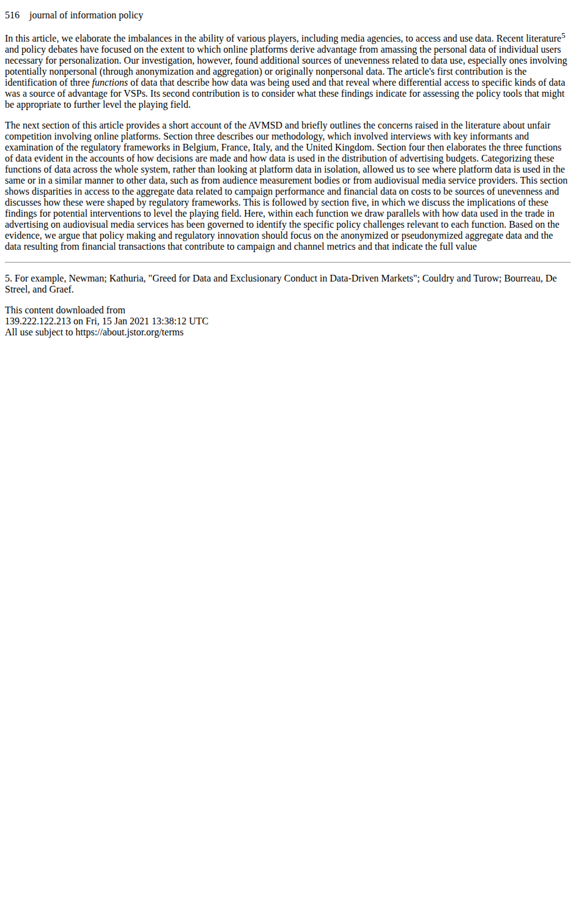516 journal of information policy
In this article, we elaborate the imbalances in the ability of various players, including media agencies, to access and use data. Recent literature5 and policy debates have focused on the extent to which online platforms derive advantage from amassing the personal data of individual users necessary for personalization. Our investigation, however, found additional sources of unevenness related to data use, especially ones involving potentially nonpersonal (through anonymization and aggregation) or originally nonpersonal data. The article's first contribution is the identification of three functions of data that describe how data was being used and that reveal where differential access to specific kinds of data was a source of advantage for VSPs. Its second contribution is to consider what these findings indicate for assessing the policy tools that might be appropriate to further level the playing field.
The next section of this article provides a short account of the AVMSD and briefly outlines the concerns raised in the literature about unfair competition involving online platforms. Section three describes our methodology, which involved interviews with key informants and examination of the regulatory frameworks in Belgium, France, Italy, and the United Kingdom. Section four then elaborates the three functions of data evident in the accounts of how decisions are made and how data is used in the distribution of advertising budgets. Categorizing these functions of data across the whole system, rather than looking at platform data in isolation, allowed us to see where platform data is used in the same or in a similar manner to other data, such as from audience measurement bodies or from audiovisual media service providers. This section shows disparities in access to the aggregate data related to campaign performance and financial data on costs to be sources of unevenness and discusses how these were shaped by regulatory frameworks. This is followed by section five, in which we discuss the implications of these findings for potential interventions to level the playing field. Here, within each function we draw parallels with how data used in the trade in advertising on audiovisual media services has been governed to identify the specific policy challenges relevant to each function. Based on the evidence, we argue that policy making and regulatory innovation should focus on the anonymized or pseudonymized aggregate data and the data resulting from financial transactions that contribute to campaign and channel metrics and that indicate the full value
5. For example, Newman; Kathuria, "Greed for Data and Exclusionary Conduct in Data-Driven Markets"; Couldry and Turow; Bourreau, De Streel, and Graef.
This content downloaded from
139.222.122.213 on Fri, 15 Jan 2021 13:38:12 UTC
All use subject to https://about.jstor.org/terms